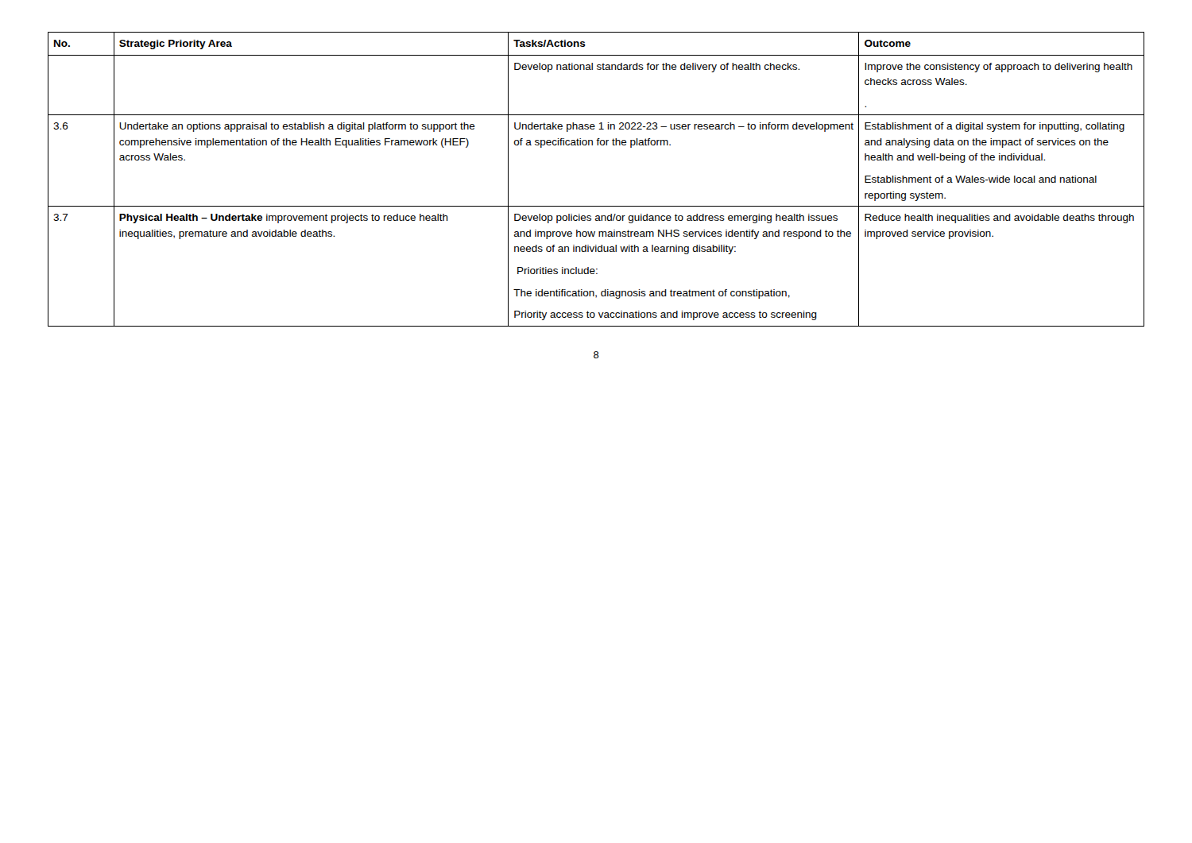| No. | Strategic Priority Area | Tasks/Actions | Outcome |
| --- | --- | --- | --- |
| | | Develop national standards for the delivery of health checks. | Improve the consistency of approach to delivering health checks across Wales. . |
| 3.6 | Undertake an options appraisal to establish a digital platform to support the comprehensive implementation of the Health Equalities Framework (HEF) across Wales. | Undertake phase 1 in 2022-23 – user research – to inform development of a specification for the platform. | Establishment of a digital system for inputting, collating and analysing data on the impact of services on the health and well-being of the individual. Establishment of a Wales-wide local and national reporting system. |
| 3.7 | Physical Health – Undertake improvement projects to reduce health inequalities, premature and avoidable deaths. | Develop policies and/or guidance to address emerging health issues and improve how mainstream NHS services identify and respond to the needs of an individual with a learning disability: Priorities include: The identification, diagnosis and treatment of constipation, Priority access to vaccinations and improve access to screening | Reduce health inequalities and avoidable deaths through improved service provision. |
8